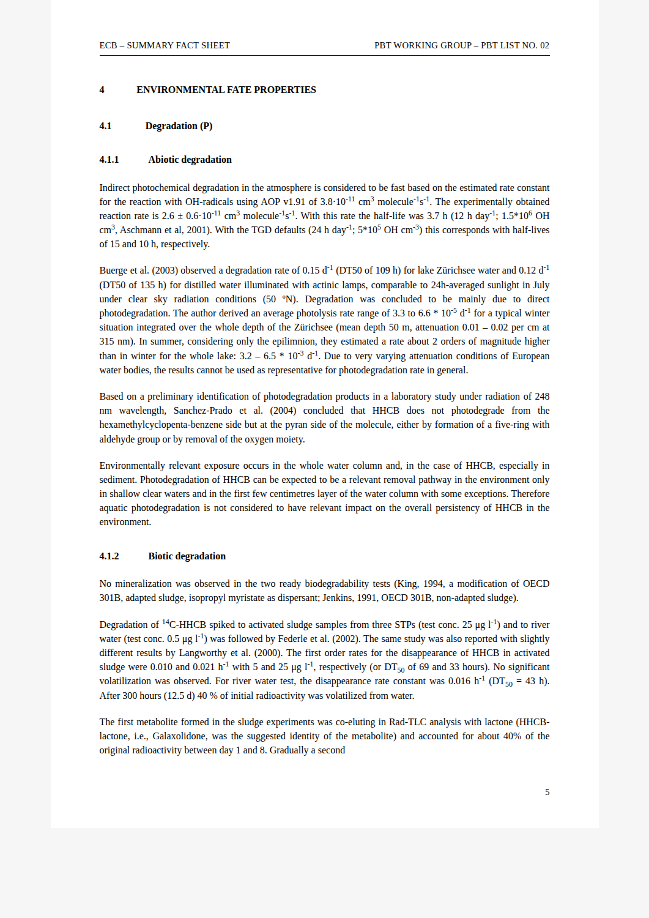ECB – SUMMARY FACT SHEET PBT WORKING GROUP – PBT LIST NO. 02
4 ENVIRONMENTAL FATE PROPERTIES
4.1 Degradation (P)
4.1.1 Abiotic degradation
Indirect photochemical degradation in the atmosphere is considered to be fast based on the estimated rate constant for the reaction with OH-radicals using AOP v1.91 of 3.8·10-11 cm3 molecule-1s-1. The experimentally obtained reaction rate is 2.6 ± 0.6·10-11 cm3 molecule-1s-1. With this rate the half-life was 3.7 h (12 h day-1; 1.5*106 OH cm3, Aschmann et al, 2001). With the TGD defaults (24 h day-1; 5*105 OH cm-3) this corresponds with half-lives of 15 and 10 h, respectively.
Buerge et al. (2003) observed a degradation rate of 0.15 d-1 (DT50 of 109 h) for lake Zürichsee water and 0.12 d-1 (DT50 of 135 h) for distilled water illuminated with actinic lamps, comparable to 24h-averaged sunlight in July under clear sky radiation conditions (50 ºN). Degradation was concluded to be mainly due to direct photodegradation. The author derived an average photolysis rate range of 3.3 to 6.6 * 10-5 d-1 for a typical winter situation integrated over the whole depth of the Zürichsee (mean depth 50 m, attenuation 0.01 – 0.02 per cm at 315 nm). In summer, considering only the epilimnion, they estimated a rate about 2 orders of magnitude higher than in winter for the whole lake: 3.2 – 6.5 * 10-3 d-1. Due to very varying attenuation conditions of European water bodies, the results cannot be used as representative for photodegradation rate in general.
Based on a preliminary identification of photodegradation products in a laboratory study under radiation of 248 nm wavelength, Sanchez-Prado et al. (2004) concluded that HHCB does not photodegrade from the hexamethylcyclopenta-benzene side but at the pyran side of the molecule, either by formation of a five-ring with aldehyde group or by removal of the oxygen moiety.
Environmentally relevant exposure occurs in the whole water column and, in the case of HHCB, especially in sediment. Photodegradation of HHCB can be expected to be a relevant removal pathway in the environment only in shallow clear waters and in the first few centimetres layer of the water column with some exceptions. Therefore aquatic photodegradation is not considered to have relevant impact on the overall persistency of HHCB in the environment.
4.1.2 Biotic degradation
No mineralization was observed in the two ready biodegradability tests (King, 1994, a modification of OECD 301B, adapted sludge, isopropyl myristate as dispersant; Jenkins, 1991, OECD 301B, non-adapted sludge).
Degradation of 14C-HHCB spiked to activated sludge samples from three STPs (test conc. 25 μg l-1) and to river water (test conc. 0.5 μg l-1) was followed by Federle et al. (2002). The same study was also reported with slightly different results by Langworthy et al. (2000). The first order rates for the disappearance of HHCB in activated sludge were 0.010 and 0.021 h-1 with 5 and 25 μg l-1, respectively (or DT50 of 69 and 33 hours). No significant volatilization was observed. For river water test, the disappearance rate constant was 0.016 h-1 (DT50 = 43 h). After 300 hours (12.5 d) 40 % of initial radioactivity was volatilized from water.
The first metabolite formed in the sludge experiments was co-eluting in Rad-TLC analysis with lactone (HHCB-lactone, i.e., Galaxolidone, was the suggested identity of the metabolite) and accounted for about 40% of the original radioactivity between day 1 and 8. Gradually a second
5